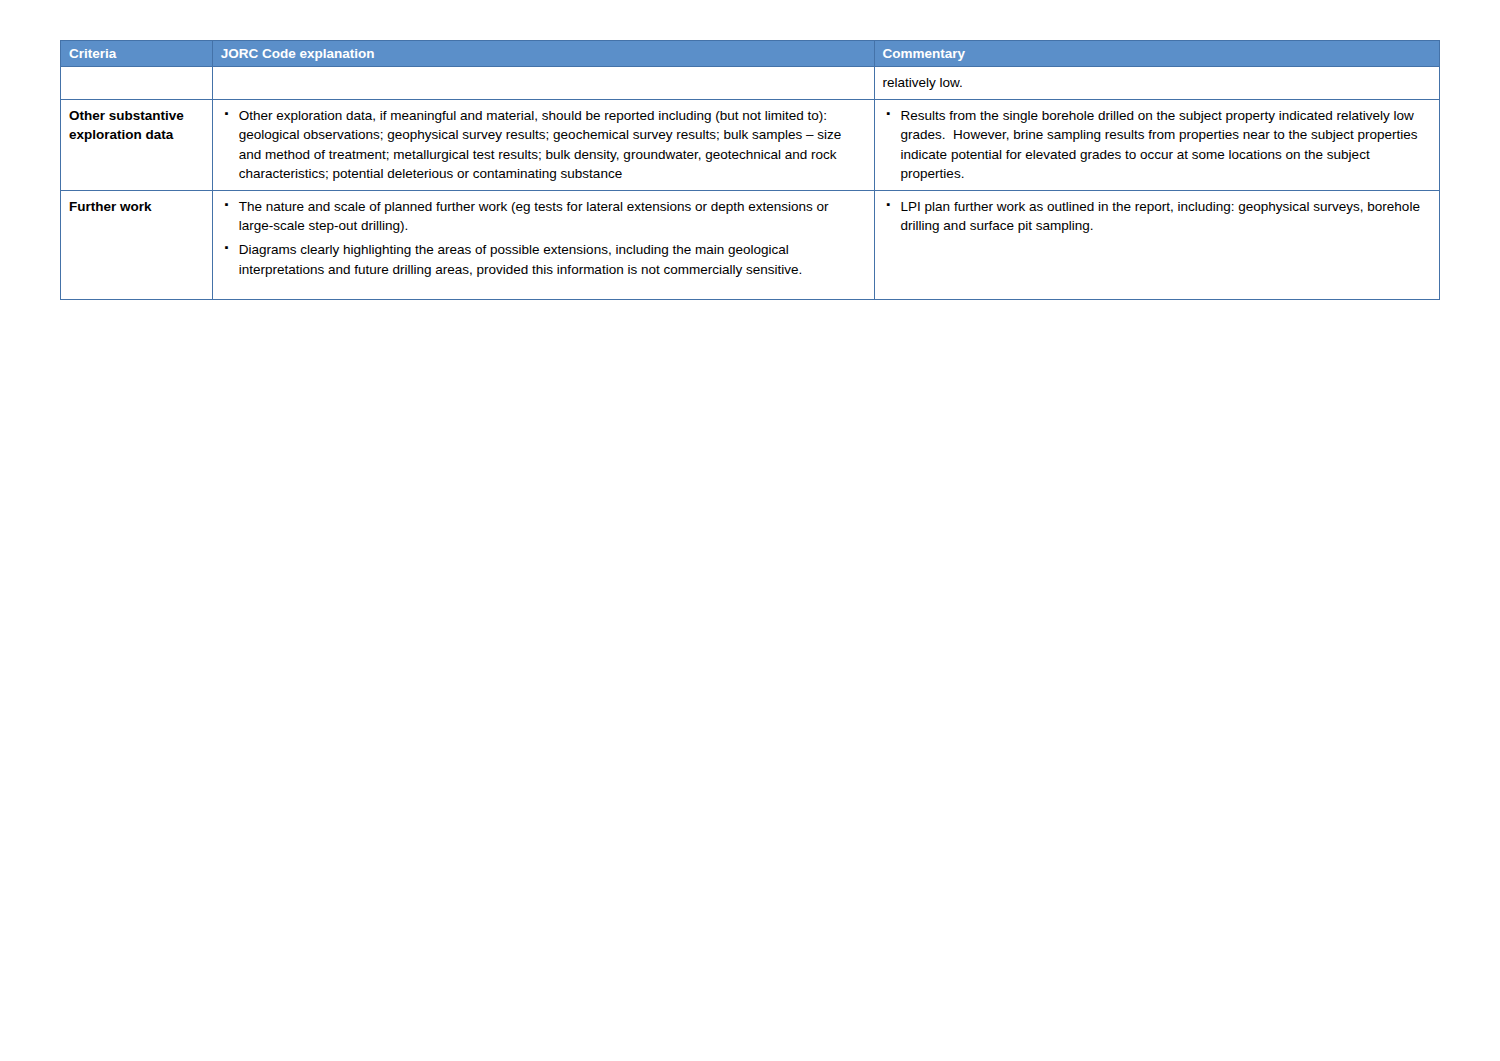| Criteria | JORC Code explanation | Commentary |
| --- | --- | --- |
| | | relatively low. |
| Other substantive exploration data | Other exploration data, if meaningful and material, should be reported including (but not limited to): geological observations; geophysical survey results; geochemical survey results; bulk samples – size and method of treatment; metallurgical test results; bulk density, groundwater, geotechnical and rock characteristics; potential deleterious or contaminating substance | Results from the single borehole drilled on the subject property indicated relatively low grades. However, brine sampling results from properties near to the subject properties indicate potential for elevated grades to occur at some locations on the subject properties. |
| Further work | The nature and scale of planned further work (eg tests for lateral extensions or depth extensions or large-scale step-out drilling). Diagrams clearly highlighting the areas of possible extensions, including the main geological interpretations and future drilling areas, provided this information is not commercially sensitive. | LPI plan further work as outlined in the report, including: geophysical surveys, borehole drilling and surface pit sampling. |